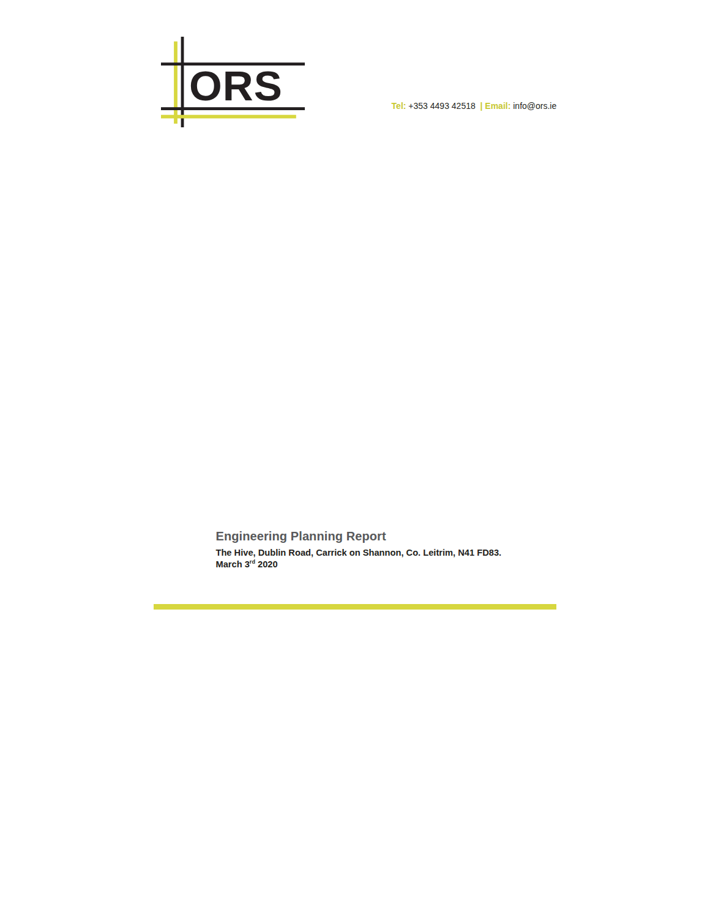ORS
Tel: +353 4493 42518 | Email: info@ors.ie
Engineering Planning Report
The Hive, Dublin Road, Carrick on Shannon, Co. Leitrim, N41 FD83.
March 3rd 2020